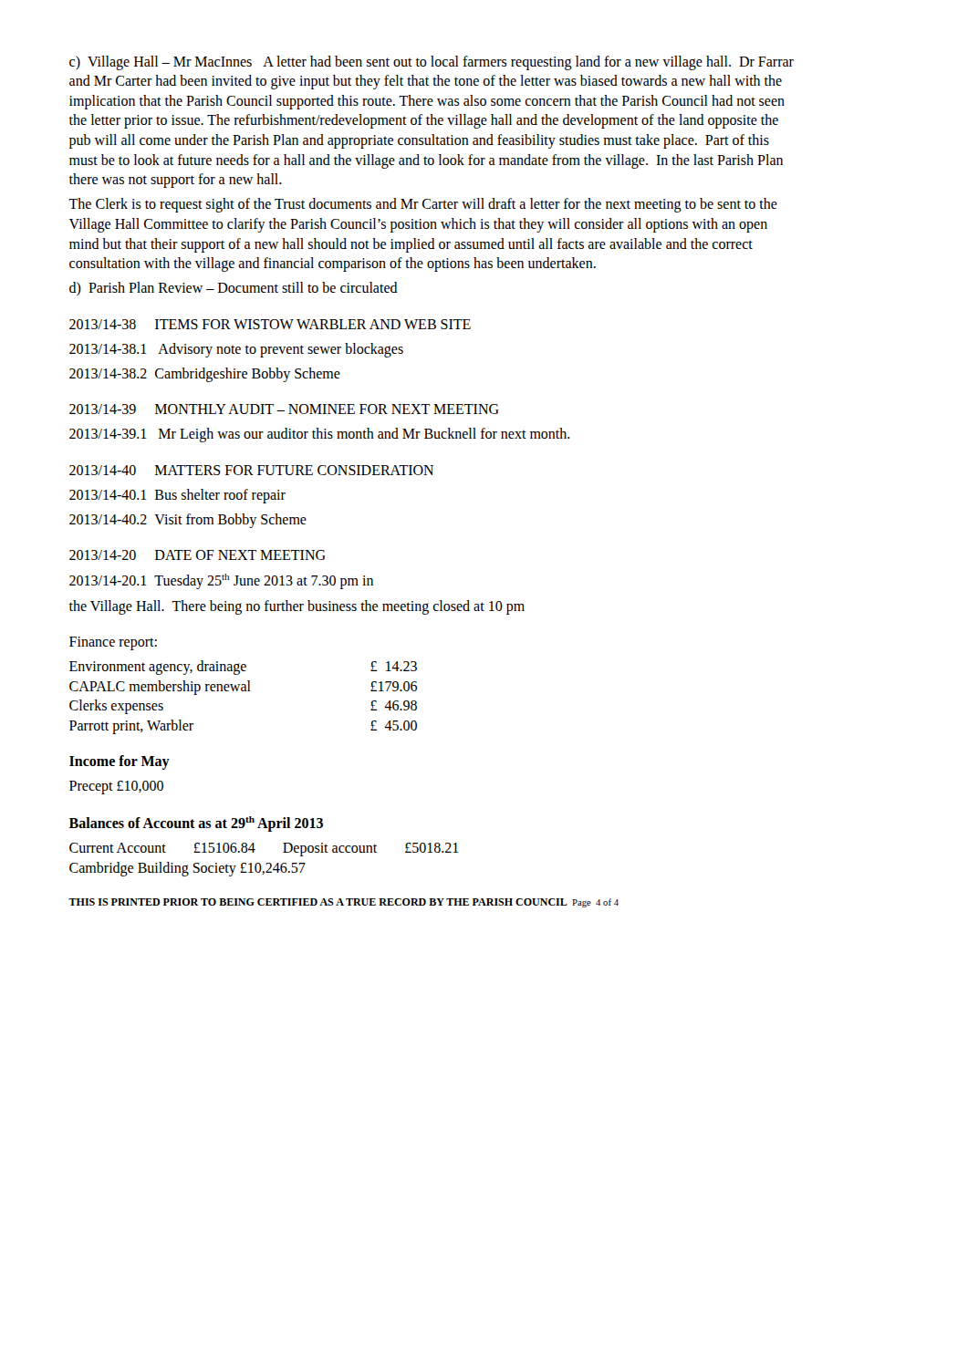c) Village Hall – Mr MacInnes A letter had been sent out to local farmers requesting land for a new village hall. Dr Farrar and Mr Carter had been invited to give input but they felt that the tone of the letter was biased towards a new hall with the implication that the Parish Council supported this route. There was also some concern that the Parish Council had not seen the letter prior to issue. The refurbishment/redevelopment of the village hall and the development of the land opposite the pub will all come under the Parish Plan and appropriate consultation and feasibility studies must take place. Part of this must be to look at future needs for a hall and the village and to look for a mandate from the village. In the last Parish Plan there was not support for a new hall.
The Clerk is to request sight of the Trust documents and Mr Carter will draft a letter for the next meeting to be sent to the Village Hall Committee to clarify the Parish Council’s position which is that they will consider all options with an open mind but that their support of a new hall should not be implied or assumed until all facts are available and the correct consultation with the village and financial comparison of the options has been undertaken.
d) Parish Plan Review – Document still to be circulated
2013/14-38 ITEMS FOR WISTOW WARBLER AND WEB SITE
2013/14-38.1 Advisory note to prevent sewer blockages
2013/14-38.2 Cambridgeshire Bobby Scheme
2013/14-39 MONTHLY AUDIT – NOMINEE FOR NEXT MEETING
2013/14-39.1 Mr Leigh was our auditor this month and Mr Bucknell for next month.
2013/14-40 MATTERS FOR FUTURE CONSIDERATION
2013/14-40.1 Bus shelter roof repair
2013/14-40.2 Visit from Bobby Scheme
2013/14-20 DATE OF NEXT MEETING
2013/14-20.1 Tuesday 25th June 2013 at 7.30 pm in
the Village Hall. There being no further business the meeting closed at 10 pm
Finance report:
| Environment agency, drainage | £ 14.23 |
| CAPALC membership renewal | £179.06 |
| Clerks expenses | £ 46.98 |
| Parrott print, Warbler | £ 45.00 |
Income for May
Precept £10,000
Balances of Account as at 29th April 2013
| Current Account | £15106.84 | Deposit account | £5018.21 |
Cambridge Building Society £10,246.57
THIS IS PRINTED PRIOR TO BEING CERTIFIED AS A TRUE RECORD BY THE PARISH COUNCIL Page 4 of 4